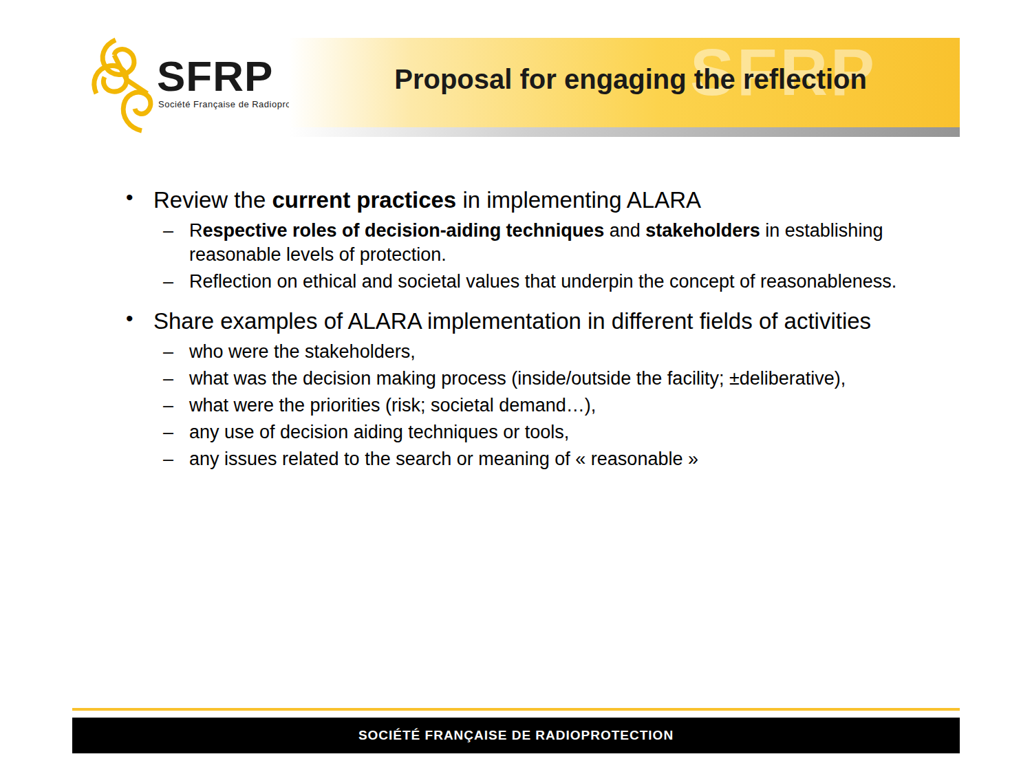SFRP Société Française de Radioprotection
SFRP
Proposal for engaging the reflection
Review the current practices in implementing ALARA
Respective roles of decision-aiding techniques and stakeholders in establishing reasonable levels of protection.
Reflection on ethical and societal values that underpin the concept of reasonableness.
Share examples of ALARA implementation in different fields of activities
who were the stakeholders,
what was the decision making process (inside/outside the facility; ±deliberative),
what were the priorities (risk; societal demand…),
any use of decision aiding techniques or tools,
any issues related to the search or meaning of « reasonable »
SOCIÉTÉ FRANÇAISE DE RADIOPROTECTION